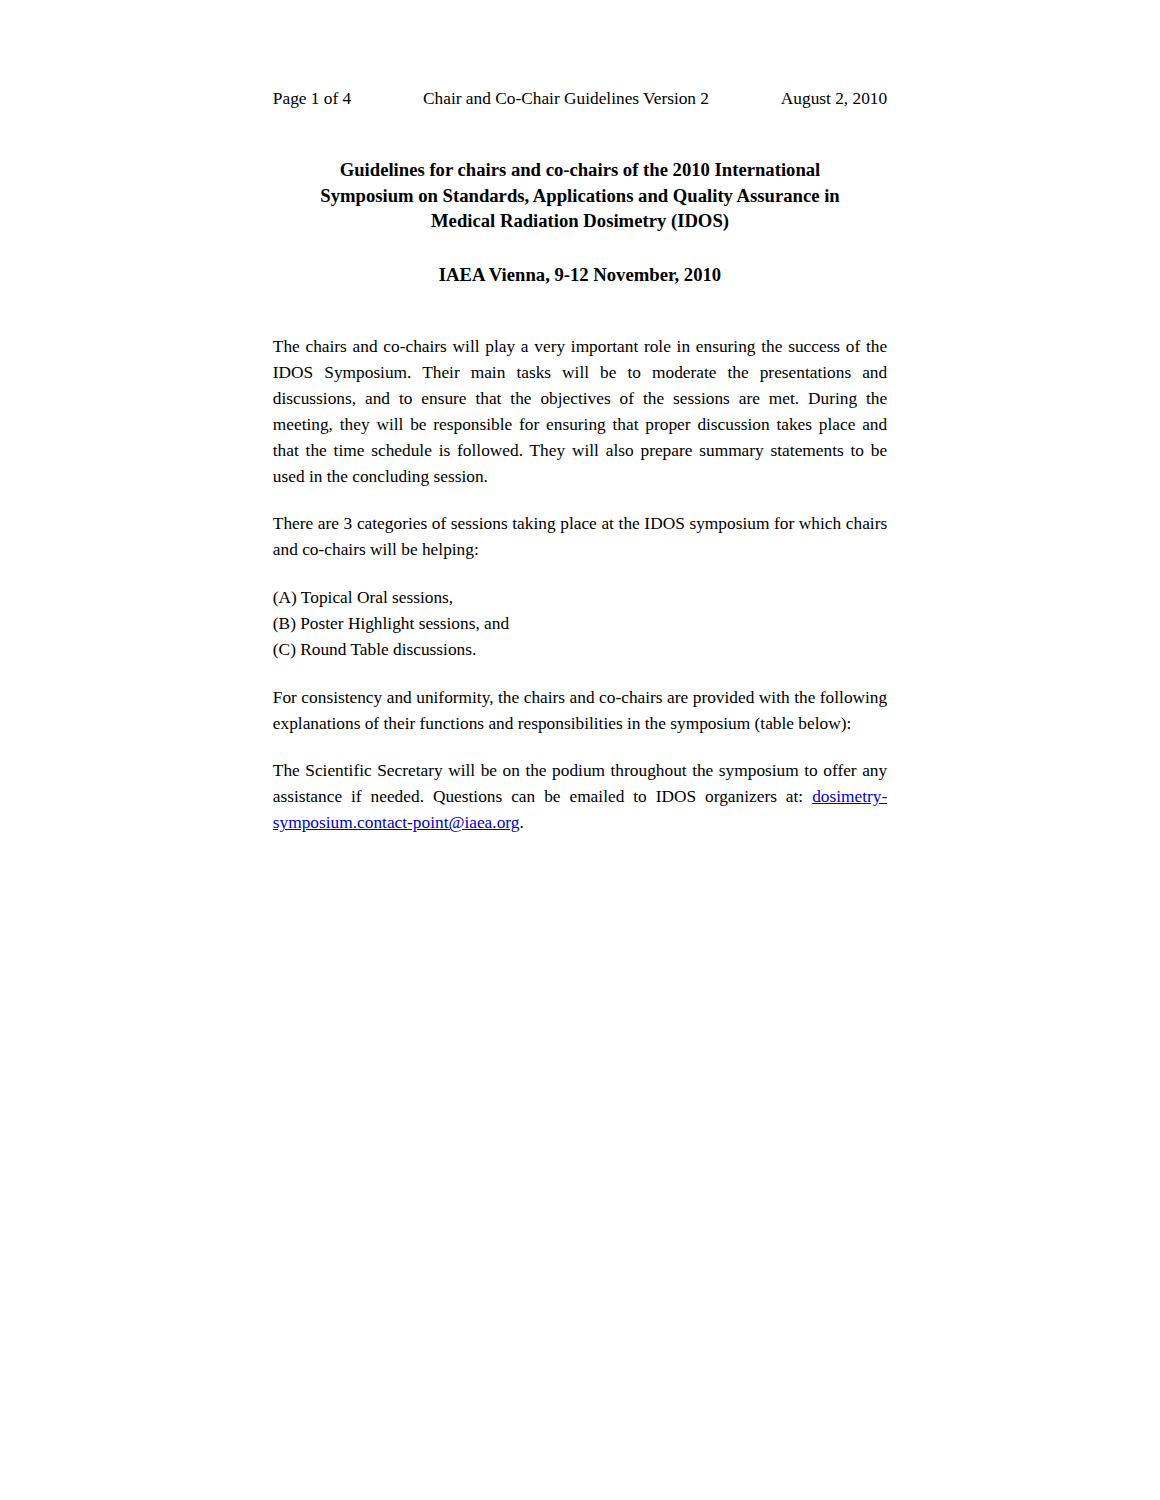Page 1 of 4 Chair and Co-Chair Guidelines Version 2 August 2, 2010
Guidelines for chairs and co-chairs of the 2010 International
Symposium on Standards, Applications and Quality Assurance in
Medical Radiation Dosimetry (IDOS)
IAEA Vienna, 9-12 November, 2010
The chairs and co-chairs will play a very important role in ensuring the success of the IDOS Symposium. Their main tasks will be to moderate the presentations and discussions, and to ensure that the objectives of the sessions are met. During the meeting, they will be responsible for ensuring that proper discussion takes place and that the time schedule is followed. They will also prepare summary statements to be used in the concluding session.
There are 3 categories of sessions taking place at the IDOS symposium for which chairs and co-chairs will be helping:
(A) Topical Oral sessions,
(B) Poster Highlight sessions, and
(C) Round Table discussions.
For consistency and uniformity, the chairs and co-chairs are provided with the following explanations of their functions and responsibilities in the symposium (table below):
The Scientific Secretary will be on the podium throughout the symposium to offer any assistance if needed. Questions can be emailed to IDOS organizers at: dosimetry-symposium.contact-point@iaea.org.